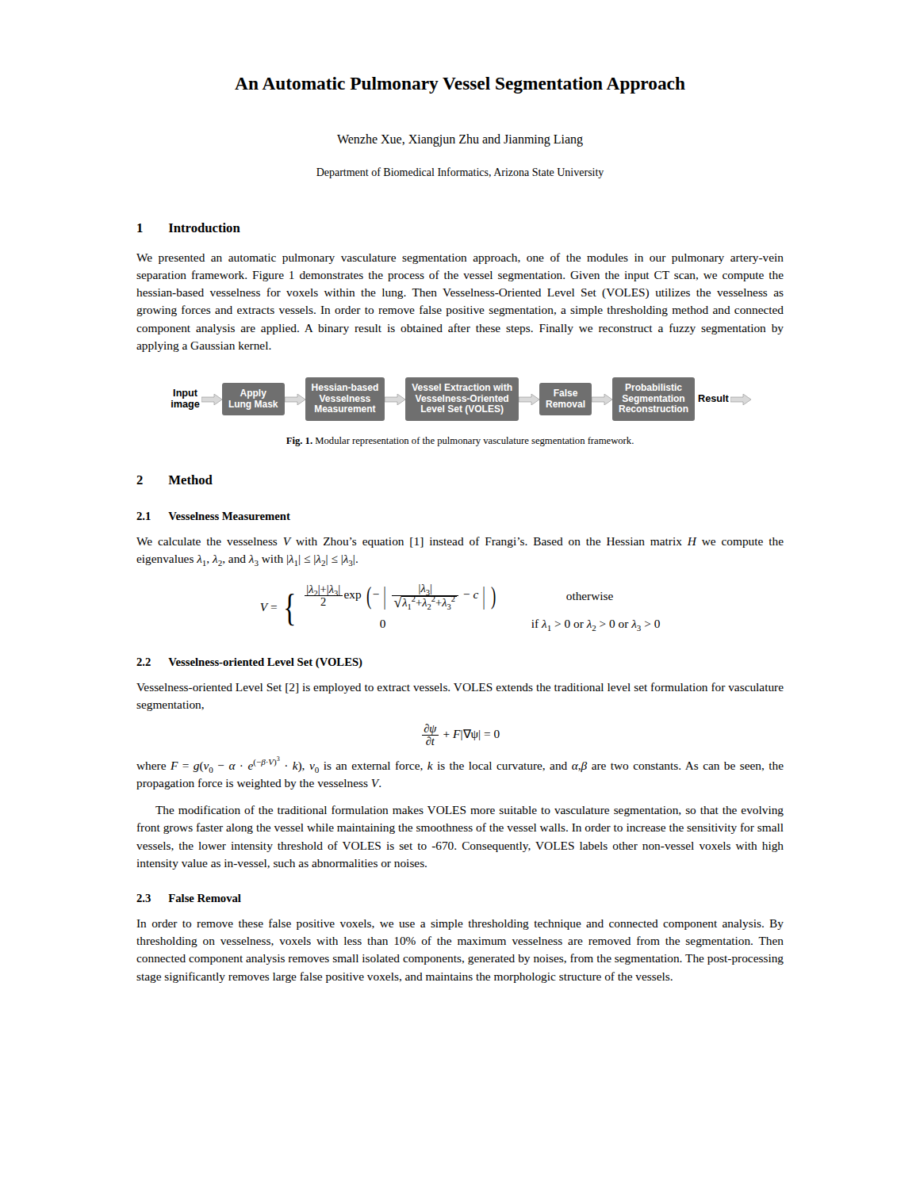An Automatic Pulmonary Vessel Segmentation Approach
Wenzhe Xue, Xiangjun Zhu and Jianming Liang
Department of Biomedical Informatics, Arizona State University
1 Introduction
We presented an automatic pulmonary vasculature segmentation approach, one of the modules in our pulmonary artery-vein separation framework. Figure 1 demonstrates the process of the vessel segmentation. Given the input CT scan, we compute the hessian-based vesselness for voxels within the lung. Then Vesselness-Oriented Level Set (VOLES) utilizes the vesselness as growing forces and extracts vessels. In order to remove false positive segmentation, a simple thresholding method and connected component analysis are applied. A binary result is obtained after these steps. Finally we reconstruct a fuzzy segmentation by applying a Gaussian kernel.
Input
image
Apply
Lung Mask
Hessian-based
Vesselness
Measurement
Vessel Extraction with
Vesselness-Oriented
Level Set (VOLES)
False
Removal
Probabilistic
Segmentation
Reconstruction
Result
Fig. 1. Modular representation of the pulmonary vasculature segmentation framework.
2 Method
2.1 Vesselness Measurement
We calculate the vesselness V with Zhou’s equation [1] instead of Frangi’s. Based on the Hessian matrix H we compute the eigenvalues λ1, λ2, and λ3 with |λ1| ≤ |λ2| ≤ |λ3|.
V = { |λ2|+|λ3|2exp (− | |λ3| λ12+λ22+λ32 − c | ) otherwise 0 if λ1 > 0 or λ2 > 0 or λ3 > 0
2.2 Vesselness-oriented Level Set (VOLES)
Vesselness-oriented Level Set [2] is employed to extract vessels. VOLES extends the traditional level set formulation for vasculature segmentation,
∂ψ∂t + F|∇ψ| = 0
where F = g(v0 − α · e(−β·V)3 · k), v0 is an external force, k is the local curvature, and α,β are two constants. As can be seen, the propagation force is weighted by the vesselness V.
The modification of the traditional formulation makes VOLES more suitable to vasculature segmentation, so that the evolving front grows faster along the vessel while maintaining the smoothness of the vessel walls. In order to increase the sensitivity for small vessels, the lower intensity threshold of VOLES is set to -670. Consequently, VOLES labels other non-vessel voxels with high intensity value as in-vessel, such as abnormalities or noises.
2.3 False Removal
In order to remove these false positive voxels, we use a simple thresholding technique and connected component analysis. By thresholding on vesselness, voxels with less than 10% of the maximum vesselness are removed from the segmentation. Then connected component analysis removes small isolated components, generated by noises, from the segmentation. The post-processing stage significantly removes large false positive voxels, and maintains the morphologic structure of the vessels.